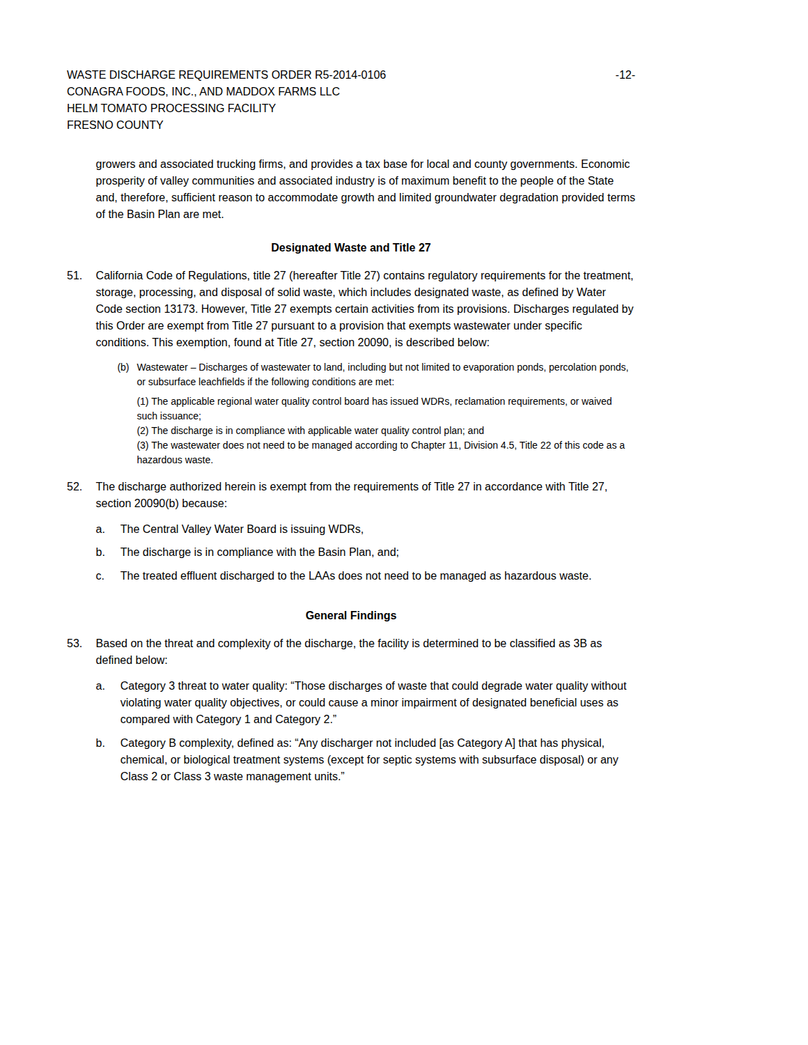Waste Discharge Requirements Order R5-2014-0106 -12-
ConAgra Foods, Inc., and Maddox Farms LLC
Helm Tomato Processing Facility
Fresno County
growers and associated trucking firms, and provides a tax base for local and county governments. Economic prosperity of valley communities and associated industry is of maximum benefit to the people of the State and, therefore, sufficient reason to accommodate growth and limited groundwater degradation provided terms of the Basin Plan are met.
Designated Waste and Title 27
51.
California Code of Regulations, title 27 (hereafter Title 27) contains regulatory requirements for the treatment, storage, processing, and disposal of solid waste, which includes designated waste, as defined by Water Code section 13173. However, Title 27 exempts certain activities from its provisions. Discharges regulated by this Order are exempt from Title 27 pursuant to a provision that exempts wastewater under specific conditions. This exemption, found at Title 27, section 20090, is described below:
(b) Wastewater – Discharges of wastewater to land, including but not limited to evaporation ponds, percolation ponds, or subsurface leachfields if the following conditions are met:
(1) The applicable regional water quality control board has issued WDRs, reclamation requirements, or waived such issuance;
(2) The discharge is in compliance with applicable water quality control plan; and
(3) The wastewater does not need to be managed according to Chapter 11, Division 4.5, Title 22 of this code as a hazardous waste.
52.
The discharge authorized herein is exempt from the requirements of Title 27 in accordance with Title 27, section 20090(b) because:
a. The Central Valley Water Board is issuing WDRs,
b. The discharge is in compliance with the Basin Plan, and;
c. The treated effluent discharged to the LAAs does not need to be managed as hazardous waste.
General Findings
53.
Based on the threat and complexity of the discharge, the facility is determined to be classified as 3B as defined below:
a. Category 3 threat to water quality: “Those discharges of waste that could degrade water quality without violating water quality objectives, or could cause a minor impairment of designated beneficial uses as compared with Category 1 and Category 2.”
b. Category B complexity, defined as: “Any discharger not included [as Category A] that has physical, chemical, or biological treatment systems (except for septic systems with subsurface disposal) or any Class 2 or Class 3 waste management units.”